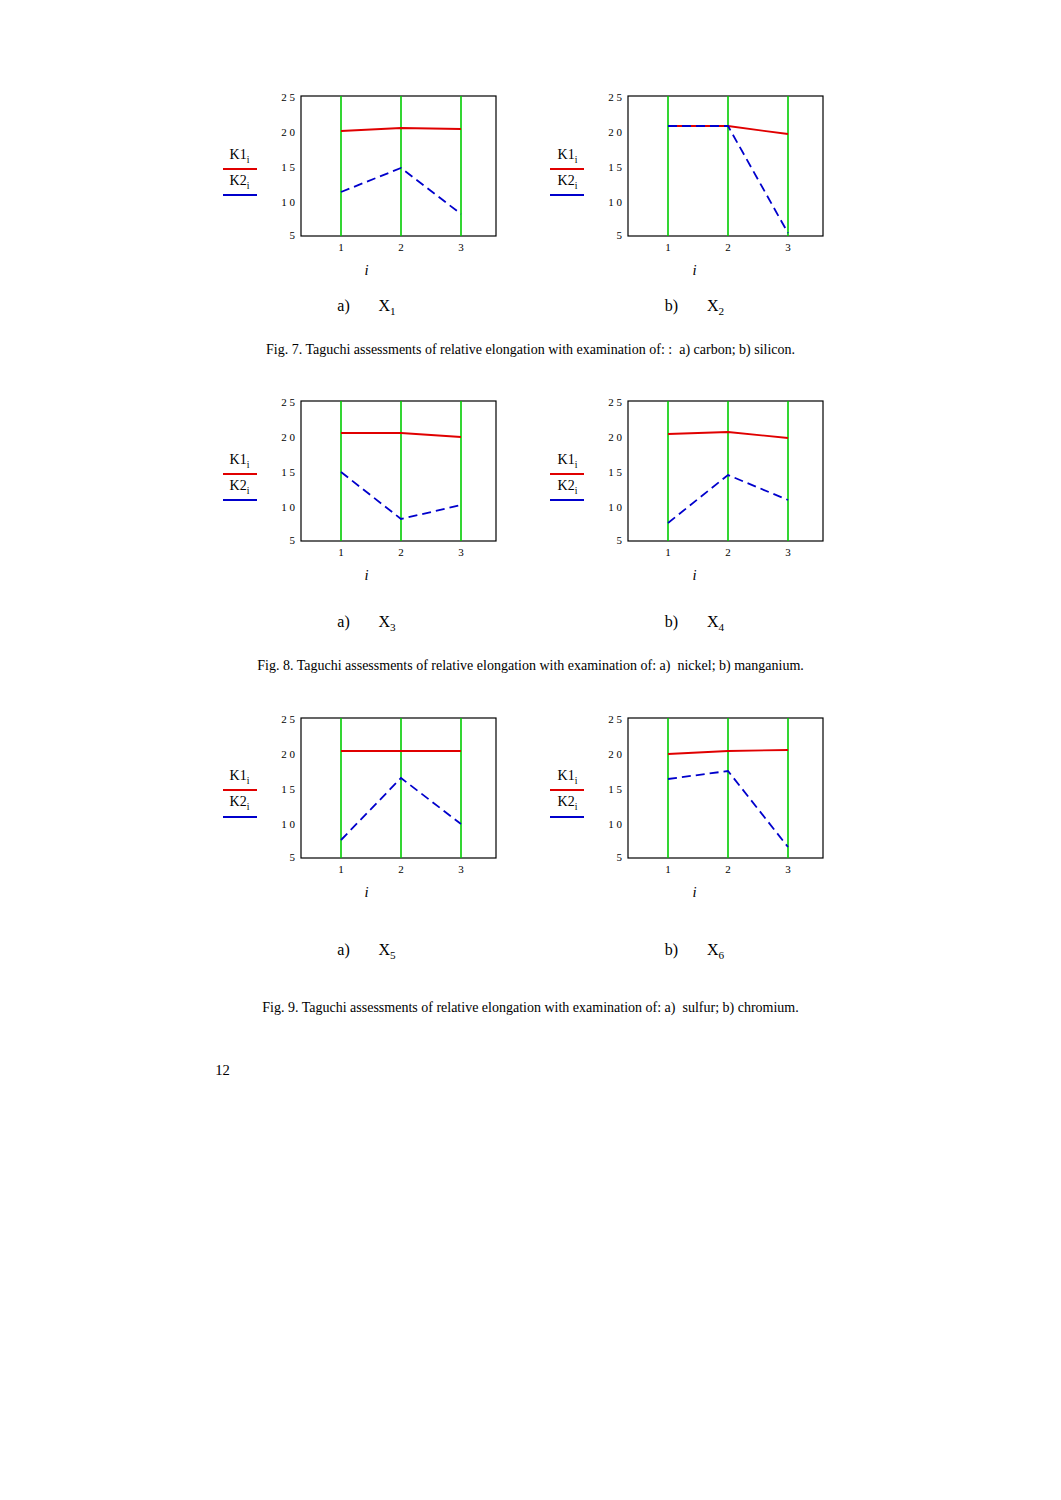K1i
K2i
2 5 2 0 1 5 1 0 5 1 2 3
i
K1i
K2i
2 5 2 0 1 5 1 0 5 1 2 3
i
a) X1
b) X2
Fig. 7. Taguchi assessments of relative elongation with examination of: : a) carbon; b) silicon.
K1i
K2i
2 5 2 0 1 5 1 0 5 1 2 3
i
K1i
K2i
2 5 2 0 1 5 1 0 5 1 2 3
i
a) X3
b) X4
Fig. 8. Taguchi assessments of relative elongation with examination of: a) nickel; b) manganium.
K1i
K2i
2 5 2 0 1 5 1 0 5 1 2 3
i
K1i
K2i
2 5 2 0 1 5 1 0 5 1 2 3
i
a) X5
b) X6
Fig. 9. Taguchi assessments of relative elongation with examination of: a) sulfur; b) chromium.
12